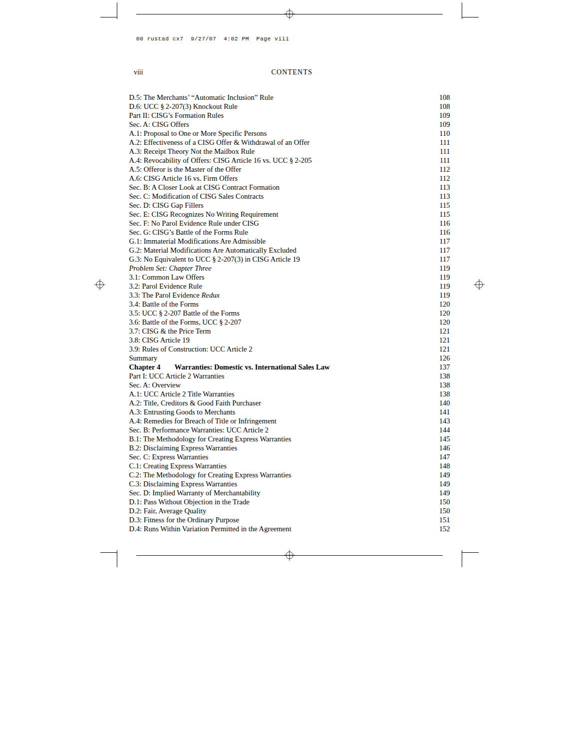00 rustad cx7 9/27/07 4:02 PM Page viii
viii
CONTENTS
| D.5: The Merchants’ “Automatic Inclusion” Rule | 108 |
| D.6: UCC § 2-207(3) Knockout Rule | 108 |
| Part II: CISG’s Formation Rules | 109 |
| Sec. A: CISG Offers | 109 |
| A.1: Proposal to One or More Specific Persons | 110 |
| A.2: Effectiveness of a CISG Offer & Withdrawal of an Offer | 111 |
| A.3: Receipt Theory Not the Mailbox Rule | 111 |
| A.4: Revocability of Offers: CISG Article 16 vs. UCC § 2-205 | 111 |
| A.5: Offeror is the Master of the Offer | 112 |
| A.6: CISG Article 16 vs. Firm Offers | 112 |
| Sec. B: A Closer Look at CISG Contract Formation | 113 |
| Sec. C: Modification of CISG Sales Contracts | 113 |
| Sec. D: CISG Gap Fillers | 115 |
| Sec. E: CISG Recognizes No Writing Requirement | 115 |
| Sec. F: No Parol Evidence Rule under CISG | 116 |
| Sec. G: CISG’s Battle of the Forms Rule | 116 |
| G.1: Immaterial Modifications Are Admissible | 117 |
| G.2: Material Modifications Are Automatically Excluded | 117 |
| G.3: No Equivalent to UCC § 2-207(3) in CISG Article 19 | 117 |
| Problem Set: Chapter Three | 119 |
| 3.1: Common Law Offers | 119 |
| 3.2: Parol Evidence Rule | 119 |
| 3.3: The Parol Evidence Redux | 119 |
| 3.4: Battle of the Forms | 120 |
| 3.5: UCC § 2-207 Battle of the Forms | 120 |
| 3.6: Battle of the Forms, UCC § 2-207 | 120 |
| 3.7: CISG & the Price Term | 121 |
| 3.8: CISG Article 19 | 121 |
| 3.9: Rules of Construction: UCC Article 2 | 121 |
| Summary | 126 |
| Chapter 4 Warranties: Domestic vs. International Sales Law | 137 |
| Part I: UCC Article 2 Warranties | 138 |
| Sec. A: Overview | 138 |
| A.1: UCC Article 2 Title Warranties | 138 |
| A.2: Title, Creditors & Good Faith Purchaser | 140 |
| A.3: Entrusting Goods to Merchants | 141 |
| A.4: Remedies for Breach of Title or Infringement | 143 |
| Sec. B: Performance Warranties: UCC Article 2 | 144 |
| B.1: The Methodology for Creating Express Warranties | 145 |
| B.2: Disclaiming Express Warranties | 146 |
| Sec. C: Express Warranties | 147 |
| C.1: Creating Express Warranties | 148 |
| C.2: The Methodology for Creating Express Warranties | 149 |
| C.3: Disclaiming Express Warranties | 149 |
| Sec. D: Implied Warranty of Merchantability | 149 |
| D.1: Pass Without Objection in the Trade | 150 |
| D.2: Fair, Average Quality | 150 |
| D.3: Fitness for the Ordinary Purpose | 151 |
| D.4: Runs Within Variation Permitted in the Agreement | 152 |